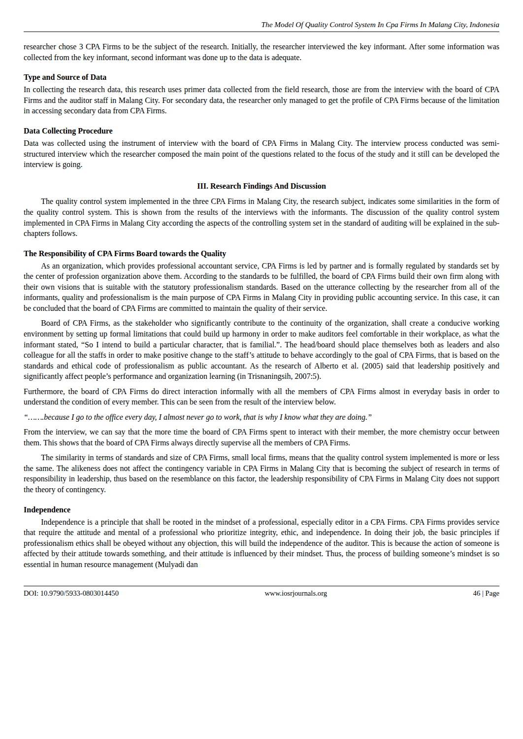The Model Of Quality Control System In Cpa Firms In Malang City, Indonesia
researcher chose 3 CPA Firms to be the subject of the research. Initially, the researcher interviewed the key informant. After some information was collected from the key informant, second informant was done up to the data is adequate.
Type and Source of Data
In collecting the research data, this research uses primer data collected from the field research, those are from the interview with the board of CPA Firms and the auditor staff in Malang City. For secondary data, the researcher only managed to get the profile of CPA Firms because of the limitation in accessing secondary data from CPA Firms.
Data Collecting Procedure
Data was collected using the instrument of interview with the board of CPA Firms in Malang City. The interview process conducted was semi-structured interview which the researcher composed the main point of the questions related to the focus of the study and it still can be developed the interview is going.
III. Research Findings And Discussion
The quality control system implemented in the three CPA Firms in Malang City, the research subject, indicates some similarities in the form of the quality control system. This is shown from the results of the interviews with the informants. The discussion of the quality control system implemented in CPA Firms in Malang City according the aspects of the controlling system set in the standard of auditing will be explained in the sub-chapters follows.
The Responsibility of CPA Firms Board towards the Quality
As an organization, which provides professional accountant service, CPA Firms is led by partner and is formally regulated by standards set by the center of profession organization above them. According to the standards to be fulfilled, the board of CPA Firms build their own firm along with their own visions that is suitable with the statutory professionalism standards. Based on the utterance collecting by the researcher from all of the informants, quality and professionalism is the main purpose of CPA Firms in Malang City in providing public accounting service. In this case, it can be concluded that the board of CPA Firms are committed to maintain the quality of their service.
Board of CPA Firms, as the stakeholder who significantly contribute to the continuity of the organization, shall create a conducive working environment by setting up formal limitations that could build up harmony in order to make auditors feel comfortable in their workplace, as what the informant stated, “So I intend to build a particular character, that is familial.”. The head/board should place themselves both as leaders and also colleague for all the staffs in order to make positive change to the staff’s attitude to behave accordingly to the goal of CPA Firms, that is based on the standards and ethical code of professionalism as public accountant. As the research of Alberto et al. (2005) said that leadership positively and significantly affect people’s performance and organization learning (in Trisnaningsih, 2007:5).
Furthermore, the board of CPA Firms do direct interaction informally with all the members of CPA Firms almost in everyday basis in order to understand the condition of every member. This can be seen from the result of the interview below.
“…….because I go to the office every day, I almost never go to work, that is why I know what they are doing.”
From the interview, we can say that the more time the board of CPA Firms spent to interact with their member, the more chemistry occur between them. This shows that the board of CPA Firms always directly supervise all the members of CPA Firms.
The similarity in terms of standards and size of CPA Firms, small local firms, means that the quality control system implemented is more or less the same. The alikeness does not affect the contingency variable in CPA Firms in Malang City that is becoming the subject of research in terms of responsibility in leadership, thus based on the resemblance on this factor, the leadership responsibility of CPA Firms in Malang City does not support the theory of contingency.
Independence
Independence is a principle that shall be rooted in the mindset of a professional, especially editor in a CPA Firms. CPA Firms provides service that require the attitude and mental of a professional who prioritize integrity, ethic, and independence. In doing their job, the basic principles if professionalism ethics shall be obeyed without any objection, this will build the independence of the auditor. This is because the action of someone is affected by their attitude towards something, and their attitude is influenced by their mindset. Thus, the process of building someone’s mindset is so essential in human resource management (Mulyadi dan
DOI: 10.9790/5933-0803014450 www.iosrjournals.org 46 | Page